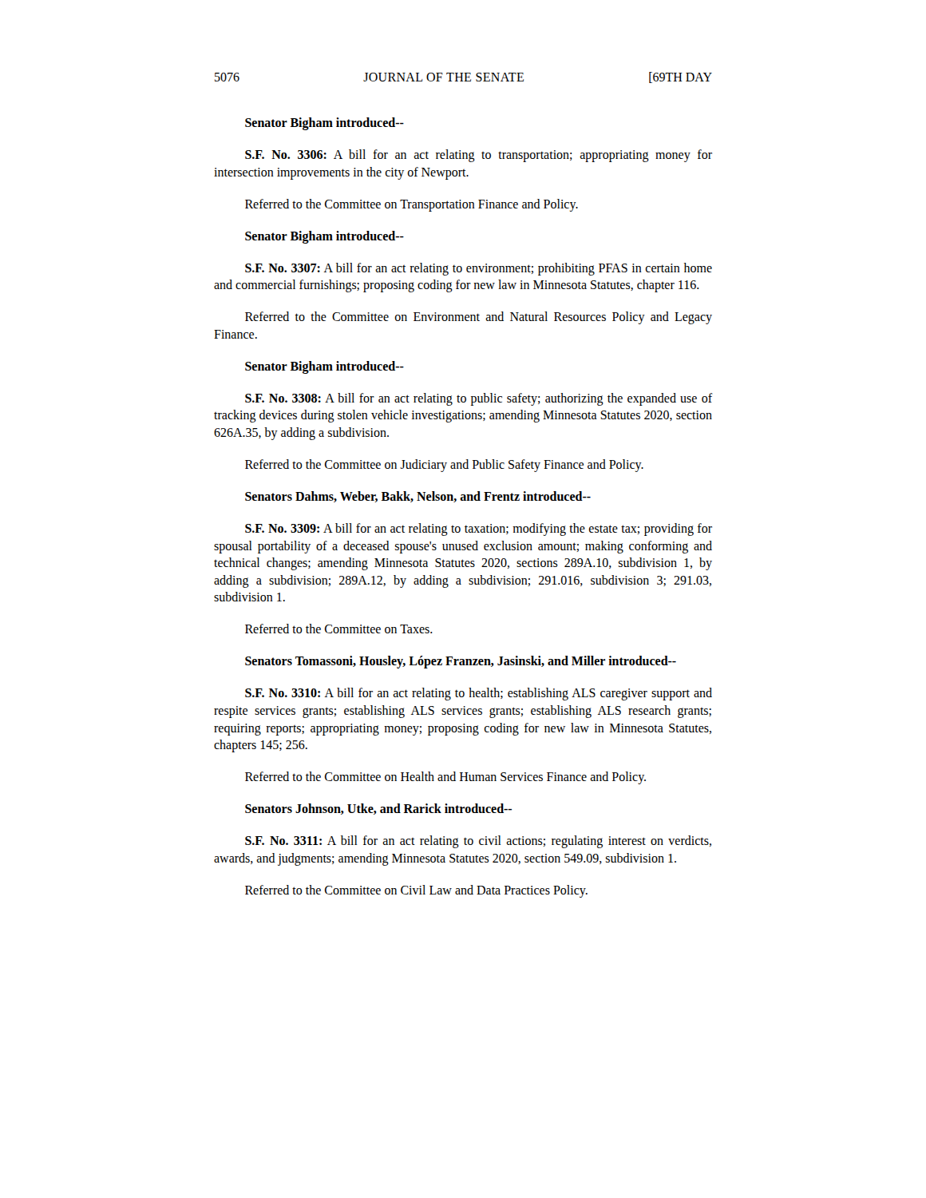5076 JOURNAL OF THE SENATE [69TH DAY
Senator Bigham introduced--
S.F. No. 3306: A bill for an act relating to transportation; appropriating money for intersection improvements in the city of Newport.
Referred to the Committee on Transportation Finance and Policy.
Senator Bigham introduced--
S.F. No. 3307: A bill for an act relating to environment; prohibiting PFAS in certain home and commercial furnishings; proposing coding for new law in Minnesota Statutes, chapter 116.
Referred to the Committee on Environment and Natural Resources Policy and Legacy Finance.
Senator Bigham introduced--
S.F. No. 3308: A bill for an act relating to public safety; authorizing the expanded use of tracking devices during stolen vehicle investigations; amending Minnesota Statutes 2020, section 626A.35, by adding a subdivision.
Referred to the Committee on Judiciary and Public Safety Finance and Policy.
Senators Dahms, Weber, Bakk, Nelson, and Frentz introduced--
S.F. No. 3309: A bill for an act relating to taxation; modifying the estate tax; providing for spousal portability of a deceased spouse's unused exclusion amount; making conforming and technical changes; amending Minnesota Statutes 2020, sections 289A.10, subdivision 1, by adding a subdivision; 289A.12, by adding a subdivision; 291.016, subdivision 3; 291.03, subdivision 1.
Referred to the Committee on Taxes.
Senators Tomassoni, Housley, López Franzen, Jasinski, and Miller introduced--
S.F. No. 3310: A bill for an act relating to health; establishing ALS caregiver support and respite services grants; establishing ALS services grants; establishing ALS research grants; requiring reports; appropriating money; proposing coding for new law in Minnesota Statutes, chapters 145; 256.
Referred to the Committee on Health and Human Services Finance and Policy.
Senators Johnson, Utke, and Rarick introduced--
S.F. No. 3311: A bill for an act relating to civil actions; regulating interest on verdicts, awards, and judgments; amending Minnesota Statutes 2020, section 549.09, subdivision 1.
Referred to the Committee on Civil Law and Data Practices Policy.